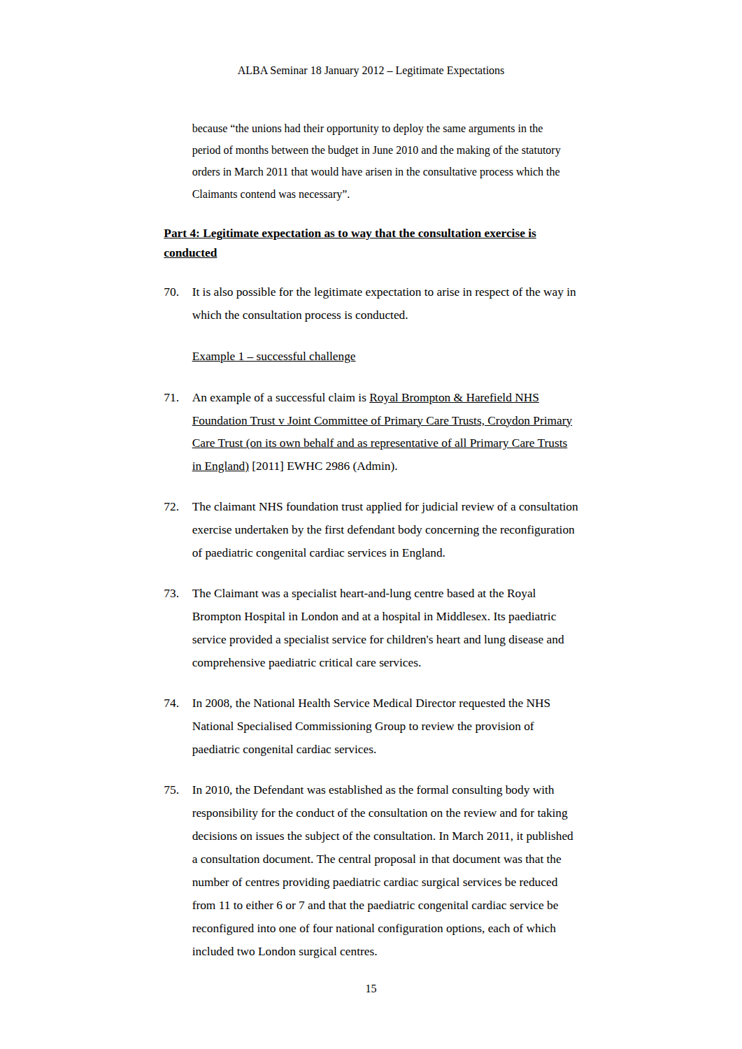ALBA Seminar 18 January 2012 – Legitimate Expectations
because “the unions had their opportunity to deploy the same arguments in the period of months between the budget in June 2010 and the making of the statutory orders in March 2011 that would have arisen in the consultative process which the Claimants contend was necessary”.
Part 4: Legitimate expectation as to way that the consultation exercise is conducted
70. It is also possible for the legitimate expectation to arise in respect of the way in which the consultation process is conducted.
Example 1 – successful challenge
71. An example of a successful claim is Royal Brompton & Harefield NHS Foundation Trust v Joint Committee of Primary Care Trusts, Croydon Primary Care Trust (on its own behalf and as representative of all Primary Care Trusts in England) [2011] EWHC 2986 (Admin).
72. The claimant NHS foundation trust applied for judicial review of a consultation exercise undertaken by the first defendant body concerning the reconfiguration of paediatric congenital cardiac services in England.
73. The Claimant was a specialist heart-and-lung centre based at the Royal Brompton Hospital in London and at a hospital in Middlesex. Its paediatric service provided a specialist service for children's heart and lung disease and comprehensive paediatric critical care services.
74. In 2008, the National Health Service Medical Director requested the NHS National Specialised Commissioning Group to review the provision of paediatric congenital cardiac services.
75. In 2010, the Defendant was established as the formal consulting body with responsibility for the conduct of the consultation on the review and for taking decisions on issues the subject of the consultation. In March 2011, it published a consultation document. The central proposal in that document was that the number of centres providing paediatric cardiac surgical services be reduced from 11 to either 6 or 7 and that the paediatric congenital cardiac service be reconfigured into one of four national configuration options, each of which included two London surgical centres.
15